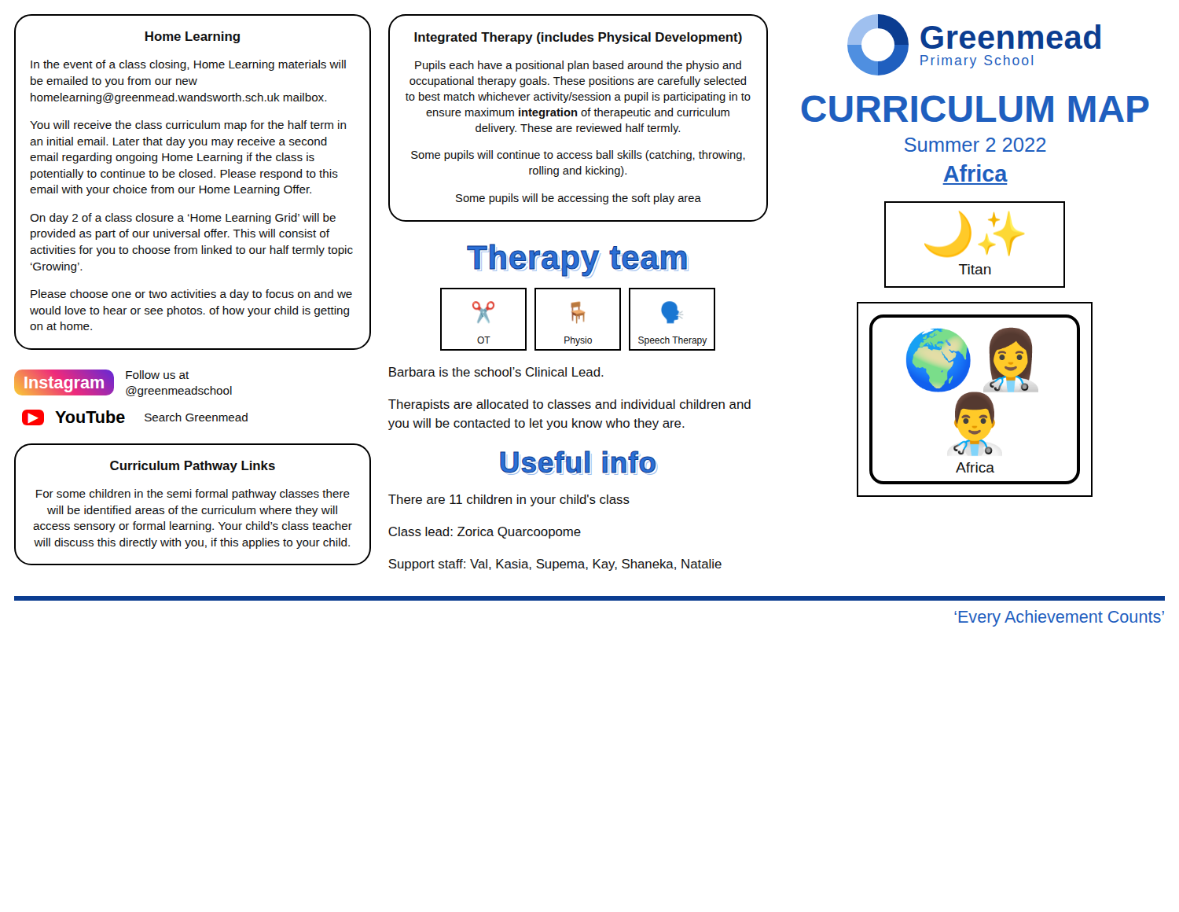Home Learning
In the event of a class closing, Home Learning materials will be emailed to you from our new homelearning@greenmead.wandsworth.sch.uk mailbox.
You will receive the class curriculum map for the half term in an initial email. Later that day you may receive a second email regarding ongoing Home Learning if the class is potentially to continue to be closed. Please respond to this email with your choice from our Home Learning Offer.
On day 2 of a class closure a ‘Home Learning Grid’ will be provided as part of our universal offer. This will consist of activities for you to choose from linked to our half termly topic ‘Growing’.
Please choose one or two activities a day to focus on and we would love to hear or see photos. of how your child is getting on at home.
Instagram Follow us at
@greenmeadschool
▶YouTube Search Greenmead
Curriculum Pathway Links
For some children in the semi formal pathway classes there will be identified areas of the curriculum where they will access sensory or formal learning. Your child’s class teacher will discuss this directly with you, if this applies to your child.
Integrated Therapy (includes Physical Development)
Pupils each have a positional plan based around the physio and occupational therapy goals. These positions are carefully selected to best match whichever activity/session a pupil is participating in to ensure maximum integration of therapeutic and curriculum delivery. These are reviewed half termly.
Some pupils will continue to access ball skills (catching, throwing, rolling and kicking).
Some pupils will be accessing the soft play area
Therapy team
✂️OT
🪑Physio
🗣️Speech Therapy
Barbara is the school’s Clinical Lead.
Therapists are allocated to classes and individual children and you will be contacted to let you know who they are.
Useful info
There are 11 children in your child's class
Class lead: Zorica Quarcoopome
Support staff: Val, Kasia, Supema, Kay, Shaneka, Natalie
Greenmead
Primary School
CURRICULUM MAP
Summer 2 2022
Africa
🌙✨
Titan
🌍👩‍⚕️👨‍⚕️
Africa
‘Every Achievement Counts’